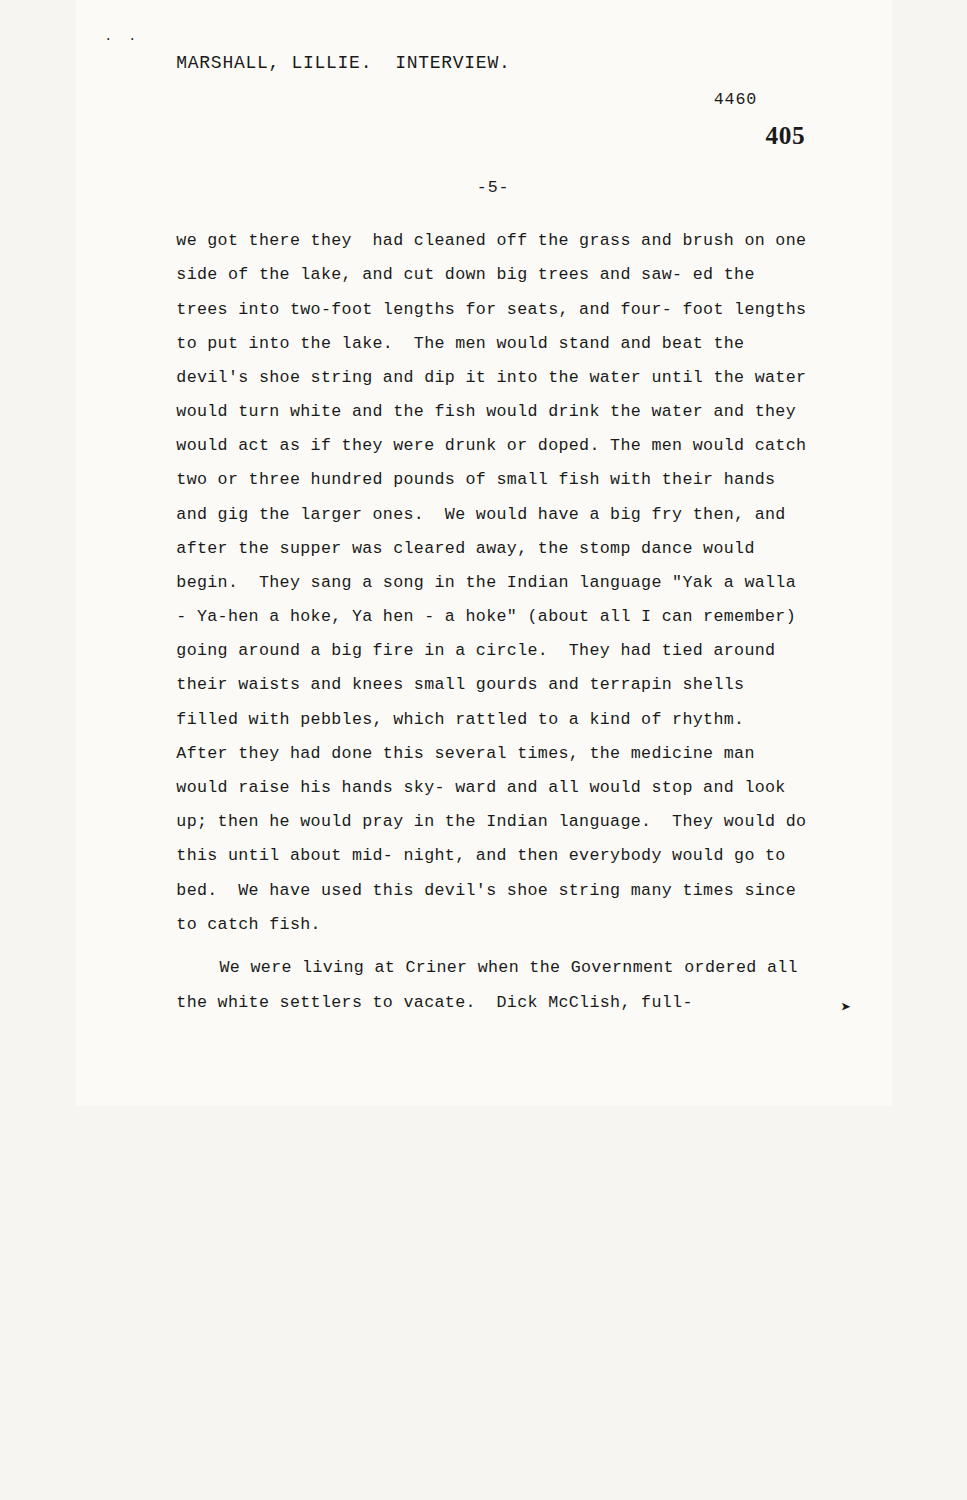. .
MARSHALL, LILLIE. INTERVIEW.
4460
405
-5-
we got there they had cleaned off the grass and brush on one side of the lake, and cut down big trees and saw- ed the trees into two-foot lengths for seats, and four- foot lengths to put into the lake. The men would stand and beat the devil's shoe string and dip it into the water until the water would turn white and the fish would drink the water and they would act as if they were drunk or doped. The men would catch two or three hundred pounds of small fish with their hands and gig the larger ones. We would have a big fry then, and after the supper was cleared away, the stomp dance would begin. They sang a song in the Indian language "Yak a walla - Ya-hen a hoke, Ya hen - a hoke" (about all I can remember) going around a big fire in a circle. They had tied around their waists and knees small gourds and terrapin shells filled with pebbles, which rattled to a kind of rhythm. After they had done this several times, the medicine man would raise his hands sky- ward and all would stop and look up; then he would pray in the Indian language. They would do this until about mid- night, and then everybody would go to bed. We have used this devil's shoe string many times since to catch fish.
We were living at Criner when the Government ordered all the white settlers to vacate. Dick McClish, full-
➤